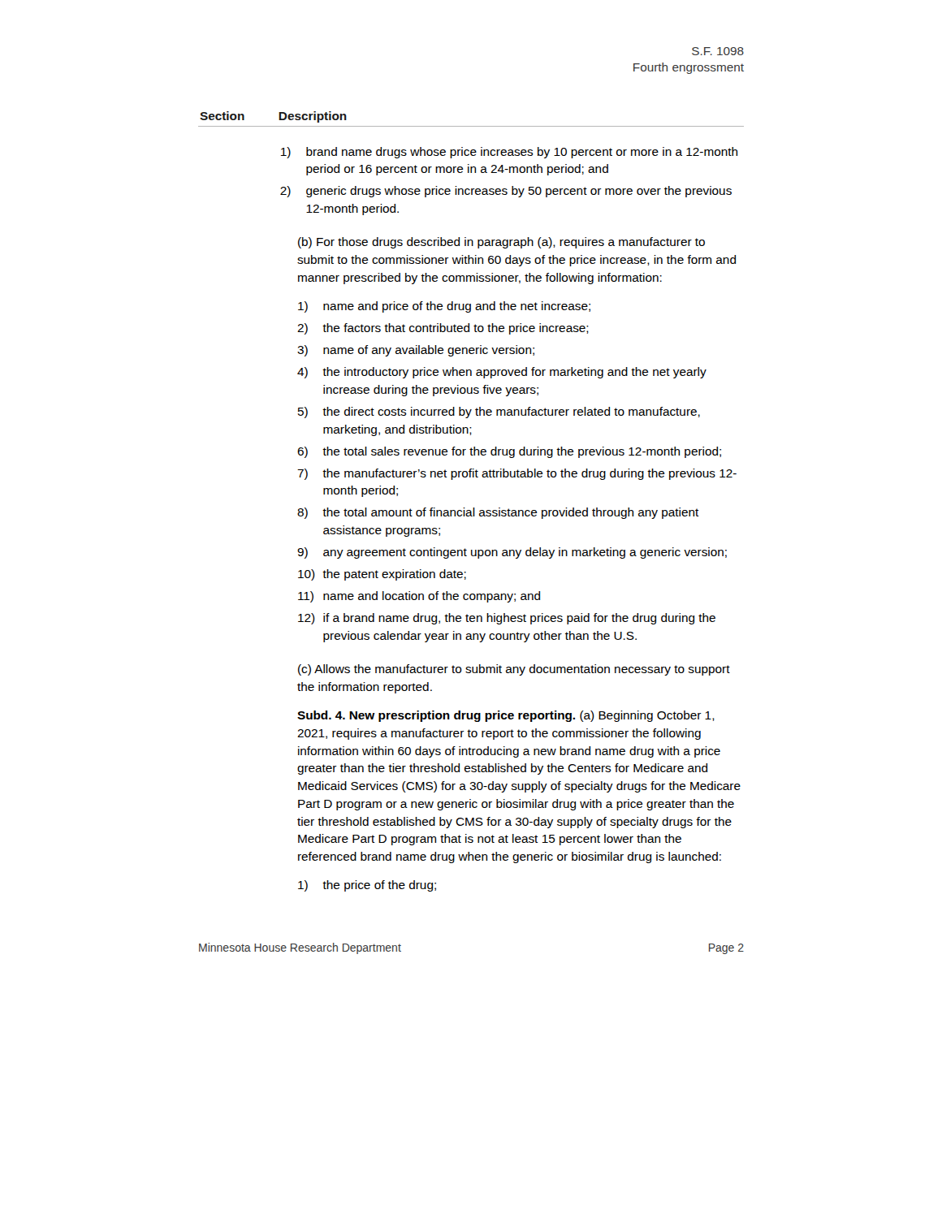S.F. 1098
Fourth engrossment
Section
Description
1) brand name drugs whose price increases by 10 percent or more in a 12-month period or 16 percent or more in a 24-month period; and
2) generic drugs whose price increases by 50 percent or more over the previous 12-month period.
(b) For those drugs described in paragraph (a), requires a manufacturer to submit to the commissioner within 60 days of the price increase, in the form and manner prescribed by the commissioner, the following information:
1) name and price of the drug and the net increase;
2) the factors that contributed to the price increase;
3) name of any available generic version;
4) the introductory price when approved for marketing and the net yearly increase during the previous five years;
5) the direct costs incurred by the manufacturer related to manufacture, marketing, and distribution;
6) the total sales revenue for the drug during the previous 12-month period;
7) the manufacturer’s net profit attributable to the drug during the previous 12-month period;
8) the total amount of financial assistance provided through any patient assistance programs;
9) any agreement contingent upon any delay in marketing a generic version;
10) the patent expiration date;
11) name and location of the company; and
12) if a brand name drug, the ten highest prices paid for the drug during the previous calendar year in any country other than the U.S.
(c) Allows the manufacturer to submit any documentation necessary to support the information reported.
Subd. 4. New prescription drug price reporting. (a) Beginning October 1, 2021, requires a manufacturer to report to the commissioner the following information within 60 days of introducing a new brand name drug with a price greater than the tier threshold established by the Centers for Medicare and Medicaid Services (CMS) for a 30-day supply of specialty drugs for the Medicare Part D program or a new generic or biosimilar drug with a price greater than the tier threshold established by CMS for a 30-day supply of specialty drugs for the Medicare Part D program that is not at least 15 percent lower than the referenced brand name drug when the generic or biosimilar drug is launched:
1) the price of the drug;
Minnesota House Research Department
Page 2